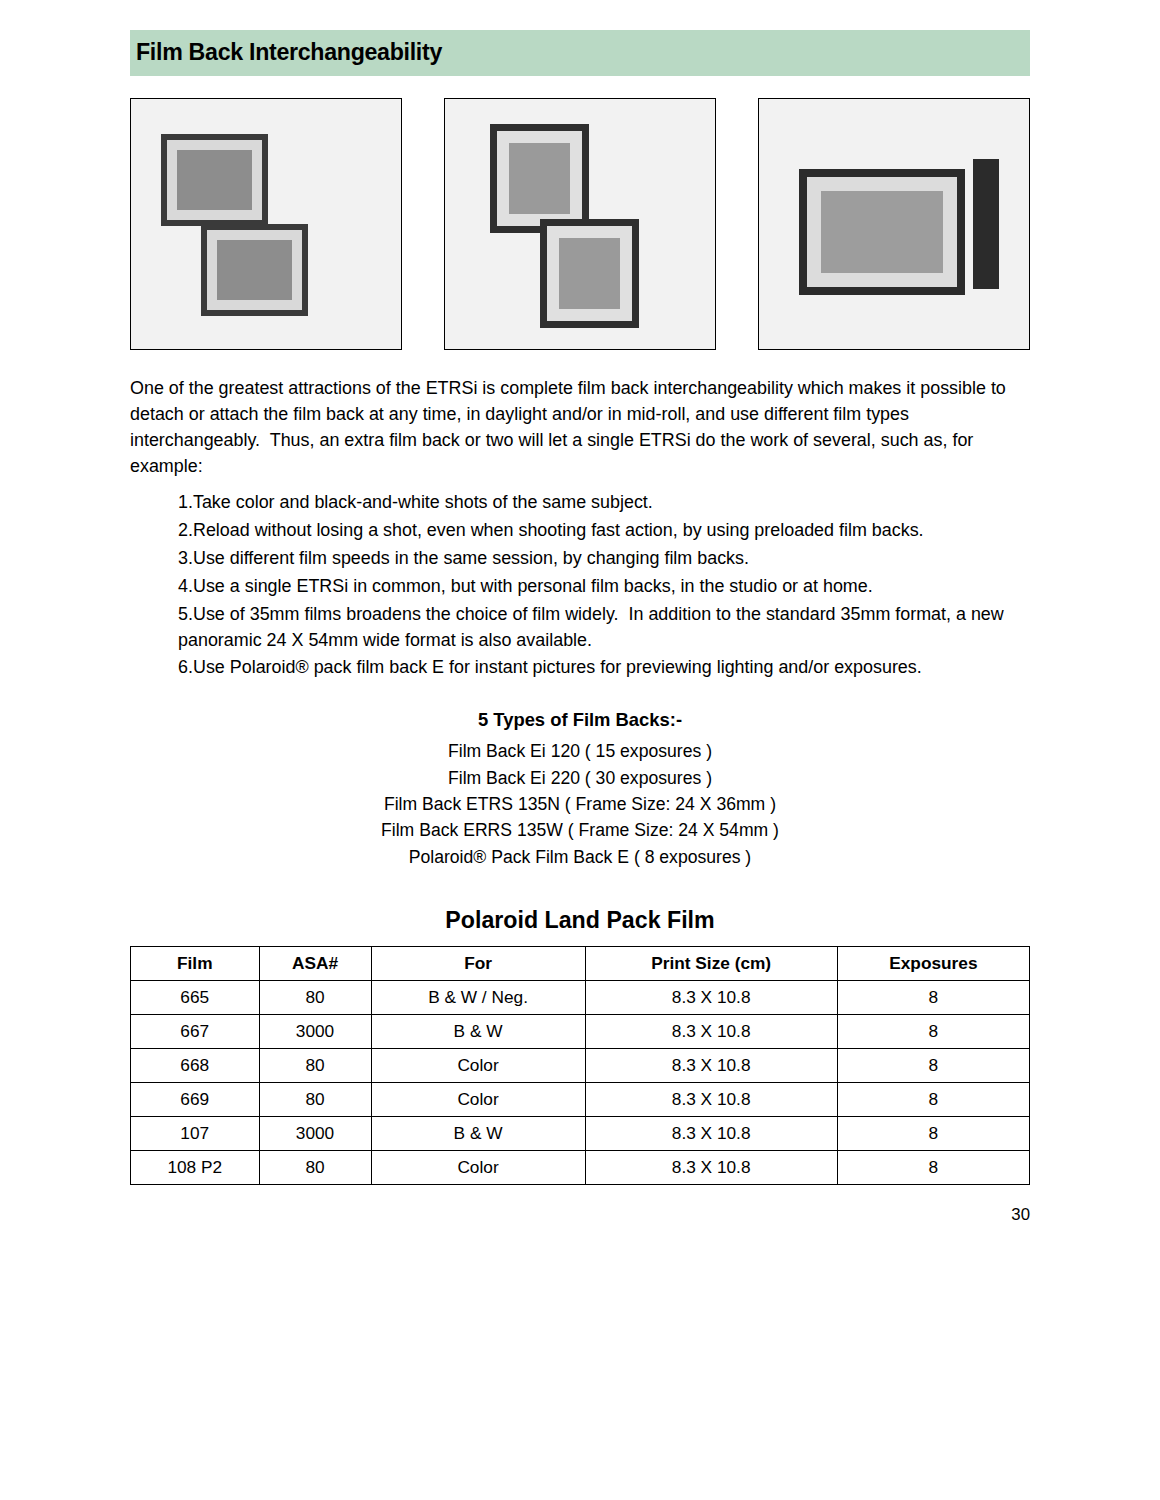Film Back Interchangeability
One of the greatest attractions of the ETRSi is complete film back interchangeability which makes it possible to detach or attach the film back at any time, in daylight and/or in mid-roll, and use different film types interchangeably. Thus, an extra film back or two will let a single ETRSi do the work of several, such as, for example:
Take color and black-and-white shots of the same subject.
Reload without losing a shot, even when shooting fast action, by using preloaded film backs.
Use different film speeds in the same session, by changing film backs.
Use a single ETRSi in common, but with personal film backs, in the studio or at home.
Use of 35mm films broadens the choice of film widely. In addition to the standard 35mm format, a new panoramic 24 X 54mm wide format is also available.
Use Polaroid® pack film back E for instant pictures for previewing lighting and/or exposures.
5 Types of Film Backs:-
Film Back Ei 120 ( 15 exposures )
Film Back Ei 220 ( 30 exposures )
Film Back ETRS 135N ( Frame Size: 24 X 36mm )
Film Back ERRS 135W ( Frame Size: 24 X 54mm )
Polaroid® Pack Film Back E ( 8 exposures )
Polaroid Land Pack Film
| Film | ASA# | For | Print Size (cm) | Exposures |
| --- | --- | --- | --- | --- |
| 665 | 80 | B & W / Neg. | 8.3 X 10.8 | 8 |
| 667 | 3000 | B & W | 8.3 X 10.8 | 8 |
| 668 | 80 | Color | 8.3 X 10.8 | 8 |
| 669 | 80 | Color | 8.3 X 10.8 | 8 |
| 107 | 3000 | B & W | 8.3 X 10.8 | 8 |
| 108 P2 | 80 | Color | 8.3 X 10.8 | 8 |
30